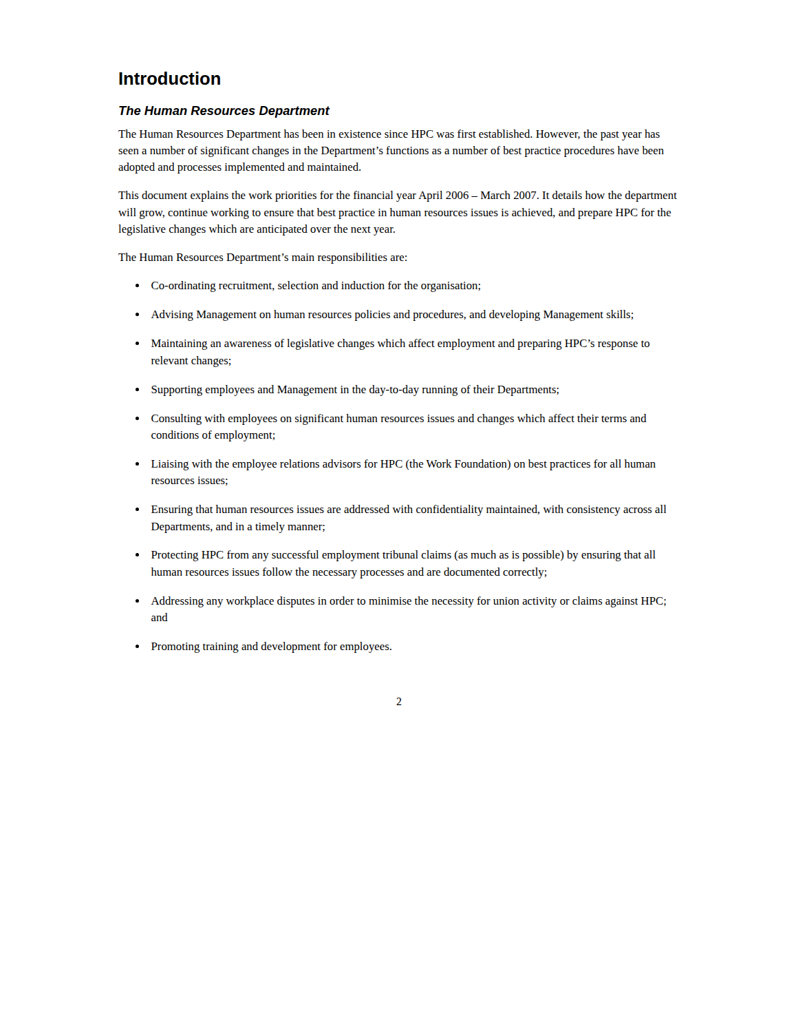Introduction
The Human Resources Department
The Human Resources Department has been in existence since HPC was first established. However, the past year has seen a number of significant changes in the Department’s functions as a number of best practice procedures have been adopted and processes implemented and maintained.
This document explains the work priorities for the financial year April 2006 – March 2007. It details how the department will grow, continue working to ensure that best practice in human resources issues is achieved, and prepare HPC for the legislative changes which are anticipated over the next year.
The Human Resources Department’s main responsibilities are:
Co-ordinating recruitment, selection and induction for the organisation;
Advising Management on human resources policies and procedures, and developing Management skills;
Maintaining an awareness of legislative changes which affect employment and preparing HPC’s response to relevant changes;
Supporting employees and Management in the day-to-day running of their Departments;
Consulting with employees on significant human resources issues and changes which affect their terms and conditions of employment;
Liaising with the employee relations advisors for HPC (the Work Foundation) on best practices for all human resources issues;
Ensuring that human resources issues are addressed with confidentiality maintained, with consistency across all Departments, and in a timely manner;
Protecting HPC from any successful employment tribunal claims (as much as is possible) by ensuring that all human resources issues follow the necessary processes and are documented correctly;
Addressing any workplace disputes in order to minimise the necessity for union activity or claims against HPC; and
Promoting training and development for employees.
2